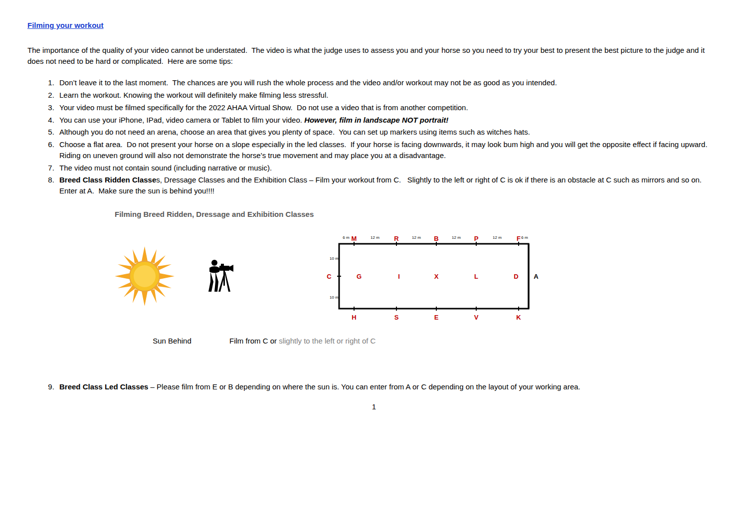Filming your workout
The importance of the quality of your video cannot be understated. The video is what the judge uses to assess you and your horse so you need to try your best to present the best picture to the judge and it does not need to be hard or complicated. Here are some tips:
Don’t leave it to the last moment. The chances are you will rush the whole process and the video and/or workout may not be as good as you intended.
Learn the workout. Knowing the workout will definitely make filming less stressful.
Your video must be filmed specifically for the 2022 AHAA Virtual Show. Do not use a video that is from another competition.
You can use your iPhone, IPad, video camera or Tablet to film your video. However, film in landscape NOT portrait!
Although you do not need an arena, choose an area that gives you plenty of space. You can set up markers using items such as witches hats.
Choose a flat area. Do not present your horse on a slope especially in the led classes. If your horse is facing downwards, it may look bum high and you will get the opposite effect if facing upward. Riding on uneven ground will also not demonstrate the horse’s true movement and may place you at a disadvantage.
The video must not contain sound (including narrative or music).
Breed Class Ridden Classes, Dressage Classes and the Exhibition Class – Film your workout from C. Slightly to the left or right of C is ok if there is an obstacle at C such as mirrors and so on. Enter at A. Make sure the sun is behind you!!!!
Filming Breed Ridden, Dressage and Exhibition Classes
M R B P F H S E V K C G I X L D A 6 m 12 m 12 m 12 m 12 m 6 m 10 m 10 m
Sun Behind
Film from C or slightly to the left or right of C
Breed Class Led Classes – Please film from E or B depending on where the sun is. You can enter from A or C depending on the layout of your working area.
1